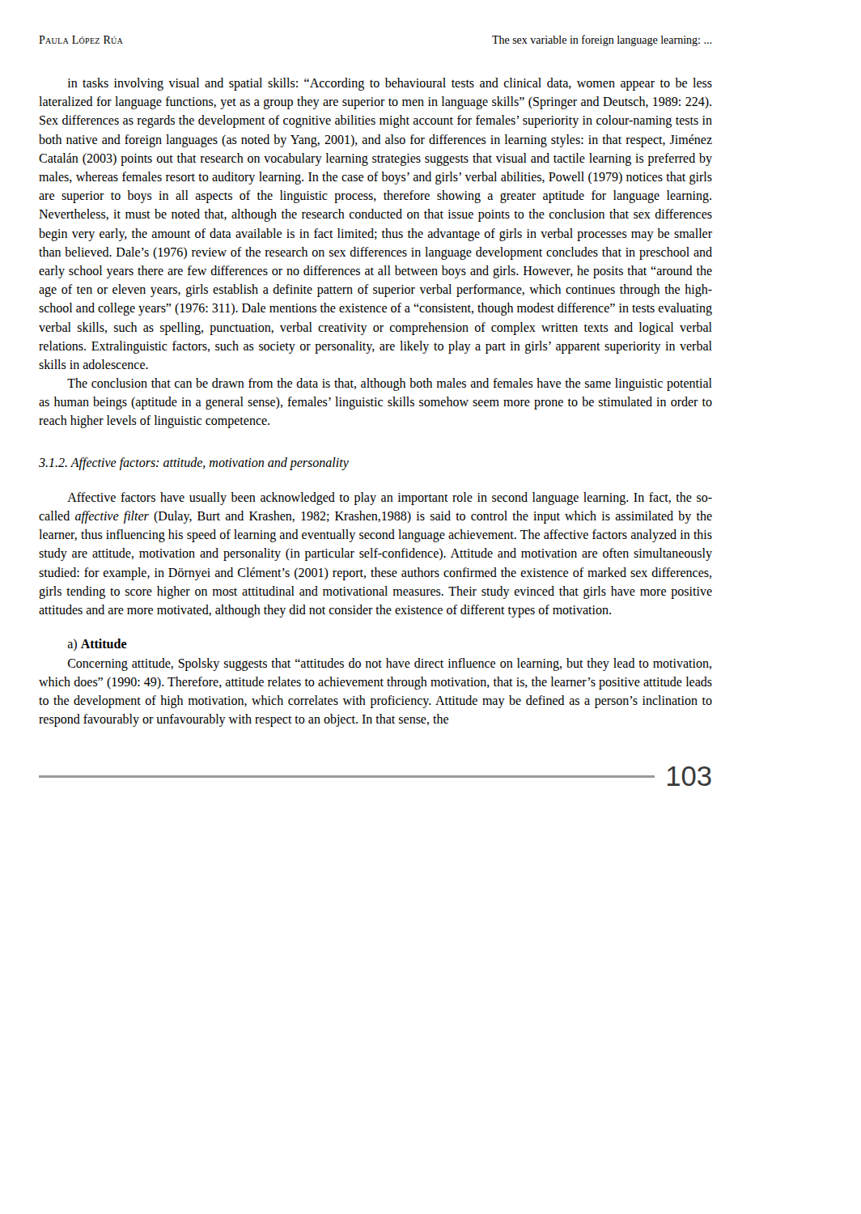Paula López Rúa The sex variable in foreign language learning: ...
in tasks involving visual and spatial skills: “According to behavioural tests and clinical data, women appear to be less lateralized for language functions, yet as a group they are superior to men in language skills” (Springer and Deutsch, 1989: 224). Sex differences as regards the development of cognitive abilities might account for females’ superiority in colour-naming tests in both native and foreign languages (as noted by Yang, 2001), and also for differences in learning styles: in that respect, Jiménez Catalán (2003) points out that research on vocabulary learning strategies suggests that visual and tactile learning is preferred by males, whereas females resort to auditory learning. In the case of boys’ and girls’ verbal abilities, Powell (1979) notices that girls are superior to boys in all aspects of the linguistic process, therefore showing a greater aptitude for language learning. Nevertheless, it must be noted that, although the research conducted on that issue points to the conclusion that sex differences begin very early, the amount of data available is in fact limited; thus the advantage of girls in verbal processes may be smaller than believed. Dale’s (1976) review of the research on sex differences in language development concludes that in preschool and early school years there are few differences or no differences at all between boys and girls. However, he posits that “around the age of ten or eleven years, girls establish a definite pattern of superior verbal performance, which continues through the high-school and college years” (1976: 311). Dale mentions the existence of a “consistent, though modest difference” in tests evaluating verbal skills, such as spelling, punctuation, verbal creativity or comprehension of complex written texts and logical verbal relations. Extralinguistic factors, such as society or personality, are likely to play a part in girls’ apparent superiority in verbal skills in adolescence.
The conclusion that can be drawn from the data is that, although both males and females have the same linguistic potential as human beings (aptitude in a general sense), females’ linguistic skills somehow seem more prone to be stimulated in order to reach higher levels of linguistic competence.
3.1.2. Affective factors: attitude, motivation and personality
Affective factors have usually been acknowledged to play an important role in second language learning. In fact, the so-called affective filter (Dulay, Burt and Krashen, 1982; Krashen,1988) is said to control the input which is assimilated by the learner, thus influencing his speed of learning and eventually second language achievement. The affective factors analyzed in this study are attitude, motivation and personality (in particular self-confidence). Attitude and motivation are often simultaneously studied: for example, in Dörnyei and Clément’s (2001) report, these authors confirmed the existence of marked sex differences, girls tending to score higher on most attitudinal and motivational measures. Their study evinced that girls have more positive attitudes and are more motivated, although they did not consider the existence of different types of motivation.
a) Attitude
Concerning attitude, Spolsky suggests that “attitudes do not have direct influence on learning, but they lead to motivation, which does” (1990: 49). Therefore, attitude relates to achievement through motivation, that is, the learner’s positive attitude leads to the development of high motivation, which correlates with proficiency. Attitude may be defined as a person’s inclination to respond favourably or unfavourably with respect to an object. In that sense, the
103